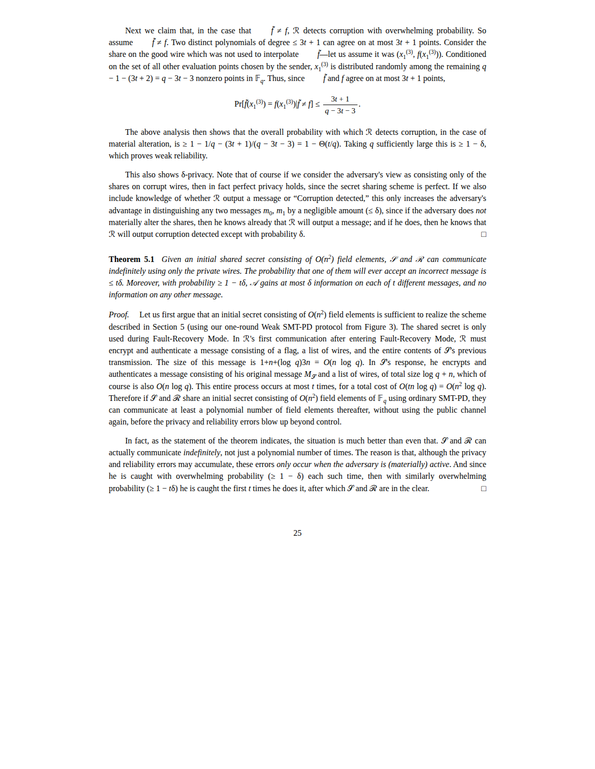Next we claim that, in the case that f̃ ≠ f, ℛ detects corruption with overwhelming probability. So assume f̃ ≠ f. Two distinct polynomials of degree ≤ 3t + 1 can agree on at most 3t + 1 points. Consider the share on the good wire which was not used to interpolate f̃—let us assume it was (x1(3), f(x1(3))). Conditioned on the set of all other evaluation points chosen by the sender, x1(3) is distributed randomly among the remaining q − 1 − (3t + 2) = q − 3t − 3 nonzero points in 𝔽q. Thus, since f̃ and f agree on at most 3t + 1 points,
Pr[f̃(x1(3)) = f(x1(3))|f̃ ≠ f] ≤ 3t + 1 q − 3t − 3.
The above analysis then shows that the overall probability with which ℛ detects corruption, in the case of material alteration, is ≥ 1 − 1/q − (3t + 1)/(q − 3t − 3) = 1 − Θ(t/q). Taking q sufficiently large this is ≥ 1 − δ, which proves weak reliability.
This also shows δ-privacy. Note that of course if we consider the adversary's view as consisting only of the shares on corrupt wires, then in fact perfect privacy holds, since the secret sharing scheme is perfect. If we also include knowledge of whether ℛ output a message or “Corruption detected,” this only increases the adversary's advantage in distinguishing any two messages m0, m1 by a negligible amount (≤ δ), since if the adversary does not materially alter the shares, then he knows already that ℛ will output a message; and if he does, then he knows that ℛ will output corruption detected except with probability δ. □
Theorem 5.1 Given an initial shared secret consisting of O(n2) field elements, 𝒮 and ℛ can communicate indefinitely using only the private wires. The probability that one of them will ever accept an incorrect message is ≤ tδ. Moreover, with probability ≥ 1 − tδ, 𝒜 gains at most δ information on each of t different messages, and no information on any other message.
Proof. Let us first argue that an initial secret consisting of O(n2) field elements is sufficient to realize the scheme described in Section 5 (using our one-round Weak SMT-PD protocol from Figure 3). The shared secret is only used during Fault-Recovery Mode. In ℛ's first communication after entering Fault-Recovery Mode, ℛ must encrypt and authenticate a message consisting of a flag, a list of wires, and the entire contents of 𝒮's previous transmission. The size of this message is 1+n+(log q)3n = O(n log q). In 𝒮's response, he encrypts and authenticates a message consisting of his original message M𝒮 and a list of wires, of total size log q + n, which of course is also O(n log q). This entire process occurs at most t times, for a total cost of O(tn log q) = O(n2 log q). Therefore if 𝒮 and ℛ share an initial secret consisting of O(n2) field elements of 𝔽q using ordinary SMT-PD, they can communicate at least a polynomial number of field elements thereafter, without using the public channel again, before the privacy and reliability errors blow up beyond control.
In fact, as the statement of the theorem indicates, the situation is much better than even that. 𝒮 and ℛ can actually communicate indefinitely, not just a polynomial number of times. The reason is that, although the privacy and reliability errors may accumulate, these errors only occur when the adversary is (materially) active. And since he is caught with overwhelming probability (≥ 1 − δ) each such time, then with similarly overwhelming probability (≥ 1 − tδ) he is caught the first t times he does it, after which 𝒮 and ℛ are in the clear. □
25